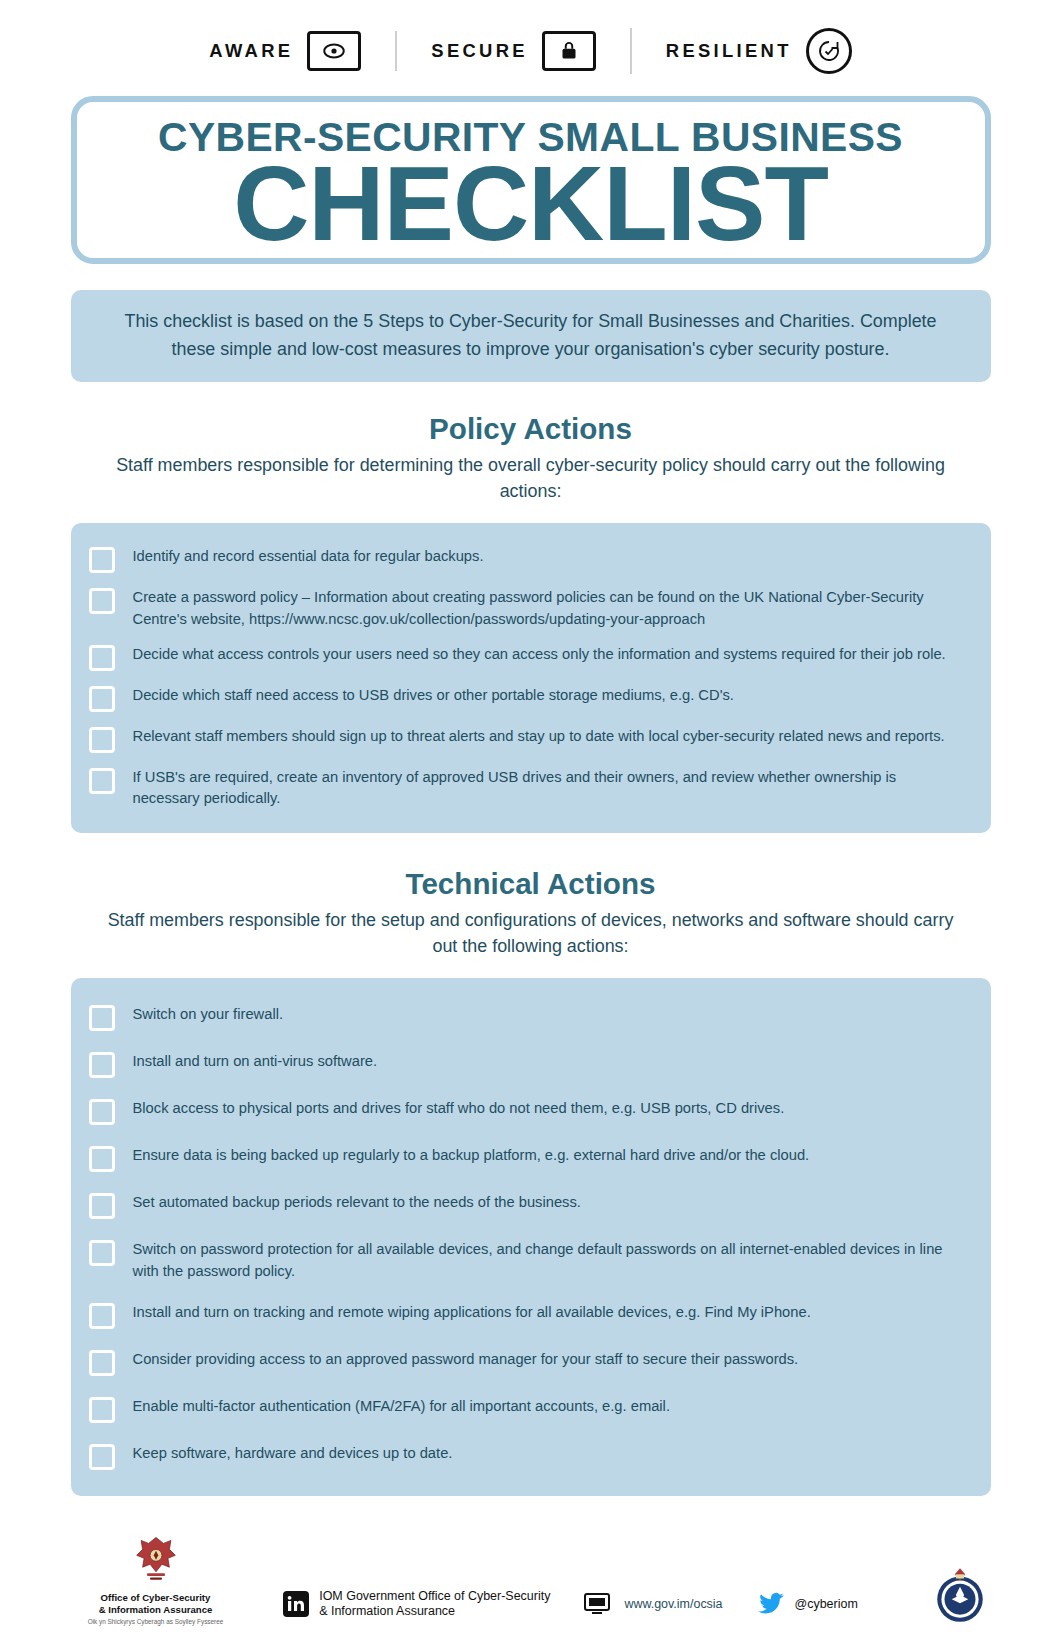AWARE
SECURE
RESILIENT
CYBER-SECURITY SMALL BUSINESS
CHECKLIST
This checklist is based on the 5 Steps to Cyber-Security for Small Businesses and Charities. Complete these simple and low-cost measures to improve your organisation's cyber security posture.
Policy Actions
Staff members responsible for determining the overall cyber-security policy should carry out the following actions:
Identify and record essential data for regular backups.
Create a password policy – Information about creating password policies can be found on the UK National Cyber-Security Centre's website, https://www.ncsc.gov.uk/collection/passwords/updating-your-approach
Decide what access controls your users need so they can access only the information and systems required for their job role.
Decide which staff need access to USB drives or other portable storage mediums, e.g. CD's.
Relevant staff members should sign up to threat alerts and stay up to date with local cyber-security related news and reports.
If USB's are required, create an inventory of approved USB drives and their owners, and review whether ownership is necessary periodically.
Technical Actions
Staff members responsible for the setup and configurations of devices, networks and software should carry out the following actions:
Switch on your firewall.
Install and turn on anti-virus software.
Block access to physical ports and drives for staff who do not need them, e.g. USB ports, CD drives.
Ensure data is being backed up regularly to a backup platform, e.g. external hard drive and/or the cloud.
Set automated backup periods relevant to the needs of the business.
Switch on password protection for all available devices, and change default passwords on all internet-enabled devices in line with the password policy.
Install and turn on tracking and remote wiping applications for all available devices, e.g. Find My iPhone.
Consider providing access to an approved password manager for your staff to secure their passwords.
Enable multi-factor authentication (MFA/2FA) for all important accounts, e.g. email.
Keep software, hardware and devices up to date.
Office of Cyber-Security
& Information Assurance
Oik yn Shickyrys Cyberagh as Soylley Fysseree
IOM Government Office of Cyber-Security
& Information Assurance
www.gov.im/ocsia
@cyberiom